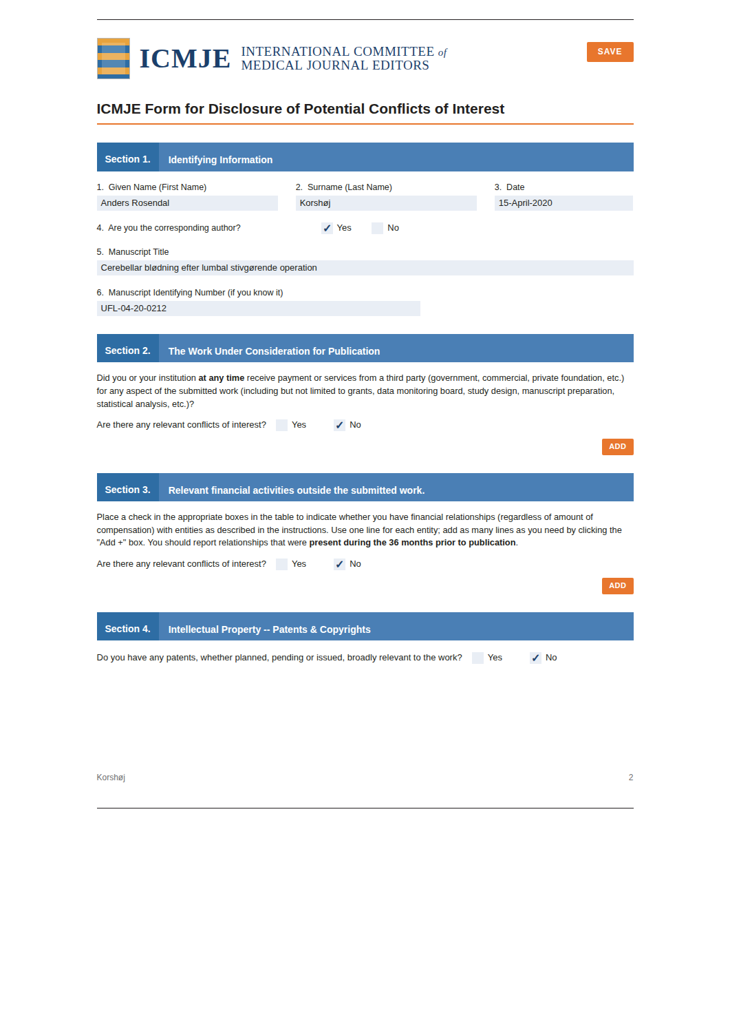ICMJE
INTERNATIONAL COMMITTEE of
MEDICAL JOURNAL EDITORS
SAVE
ICMJE Form for Disclosure of Potential Conflicts of Interest
Section 1.
Identifying Information
1. Given Name (First Name)
Anders Rosendal
2. Surname (Last Name)
Korshøj
3. Date
15-April-2020
4. Are you the corresponding author?
Yes No
5. Manuscript Title
Cerebellar blødning efter lumbal stivgørende operation
6. Manuscript Identifying Number (if you know it)
UFL-04-20-0212
Section 2.
The Work Under Consideration for Publication
Did you or your institution at any time receive payment or services from a third party (government, commercial, private foundation, etc.) for any aspect of the submitted work (including but not limited to grants, data monitoring board, study design, manuscript preparation, statistical analysis, etc.)?
Are there any relevant conflicts of interest? Yes No
ADD
Section 3.
Relevant financial activities outside the submitted work.
Place a check in the appropriate boxes in the table to indicate whether you have financial relationships (regardless of amount of compensation) with entities as described in the instructions. Use one line for each entity; add as many lines as you need by clicking the "Add +" box. You should report relationships that were present during the 36 months prior to publication.
Are there any relevant conflicts of interest? Yes No
ADD
Section 4.
Intellectual Property -- Patents & Copyrights
Do you have any patents, whether planned, pending or issued, broadly relevant to the work? Yes No
Korshøj
2